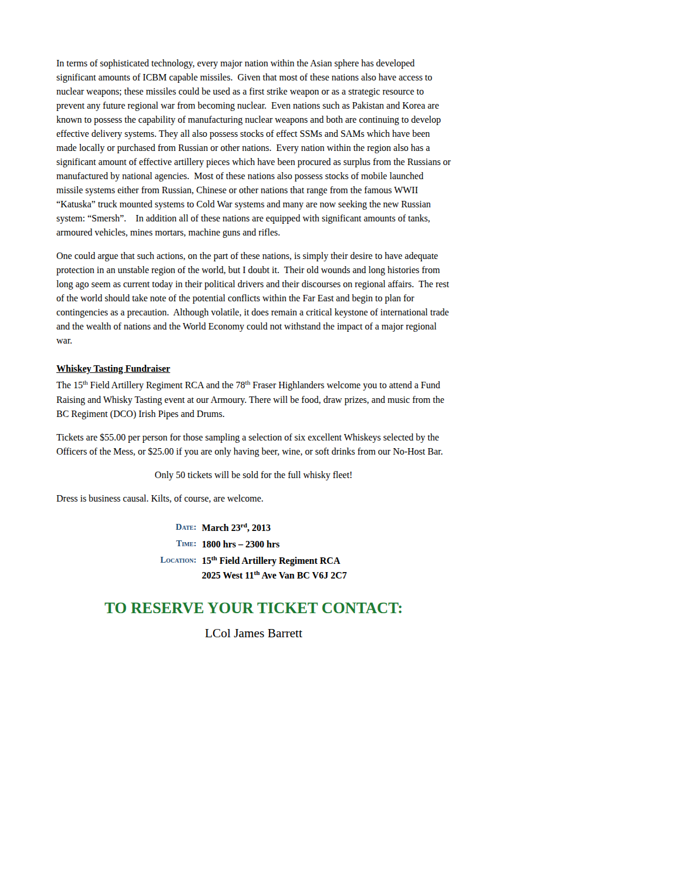In terms of sophisticated technology, every major nation within the Asian sphere has developed significant amounts of ICBM capable missiles. Given that most of these nations also have access to nuclear weapons; these missiles could be used as a first strike weapon or as a strategic resource to prevent any future regional war from becoming nuclear. Even nations such as Pakistan and Korea are known to possess the capability of manufacturing nuclear weapons and both are continuing to develop effective delivery systems. They all also possess stocks of effect SSMs and SAMs which have been made locally or purchased from Russian or other nations. Every nation within the region also has a significant amount of effective artillery pieces which have been procured as surplus from the Russians or manufactured by national agencies. Most of these nations also possess stocks of mobile launched missile systems either from Russian, Chinese or other nations that range from the famous WWII “Katuska” truck mounted systems to Cold War systems and many are now seeking the new Russian system: “Smersh”. In addition all of these nations are equipped with significant amounts of tanks, armoured vehicles, mines mortars, machine guns and rifles.
One could argue that such actions, on the part of these nations, is simply their desire to have adequate protection in an unstable region of the world, but I doubt it. Their old wounds and long histories from long ago seem as current today in their political drivers and their discourses on regional affairs. The rest of the world should take note of the potential conflicts within the Far East and begin to plan for contingencies as a precaution. Although volatile, it does remain a critical keystone of international trade and the wealth of nations and the World Economy could not withstand the impact of a major regional war.
Whiskey Tasting Fundraiser
The 15th Field Artillery Regiment RCA and the 78th Fraser Highlanders welcome you to attend a Fund Raising and Whisky Tasting event at our Armoury. There will be food, draw prizes, and music from the BC Regiment (DCO) Irish Pipes and Drums.
Tickets are $55.00 per person for those sampling a selection of six excellent Whiskeys selected by the Officers of the Mess, or $25.00 if you are only having beer, wine, or soft drinks from our No-Host Bar.
Only 50 tickets will be sold for the full whisky fleet!
Dress is business causal. Kilts, of course, are welcome.
| Date: | March 23 rd , 2013 |
| Time: | 1800 hrs – 2300 hrs |
| Location: | 15 th Field Artillery Regiment RCA 2025 West 11 th Ave Van BC V6J 2C7 |
TO RESERVE YOUR TICKET CONTACT:
LCol James Barrett